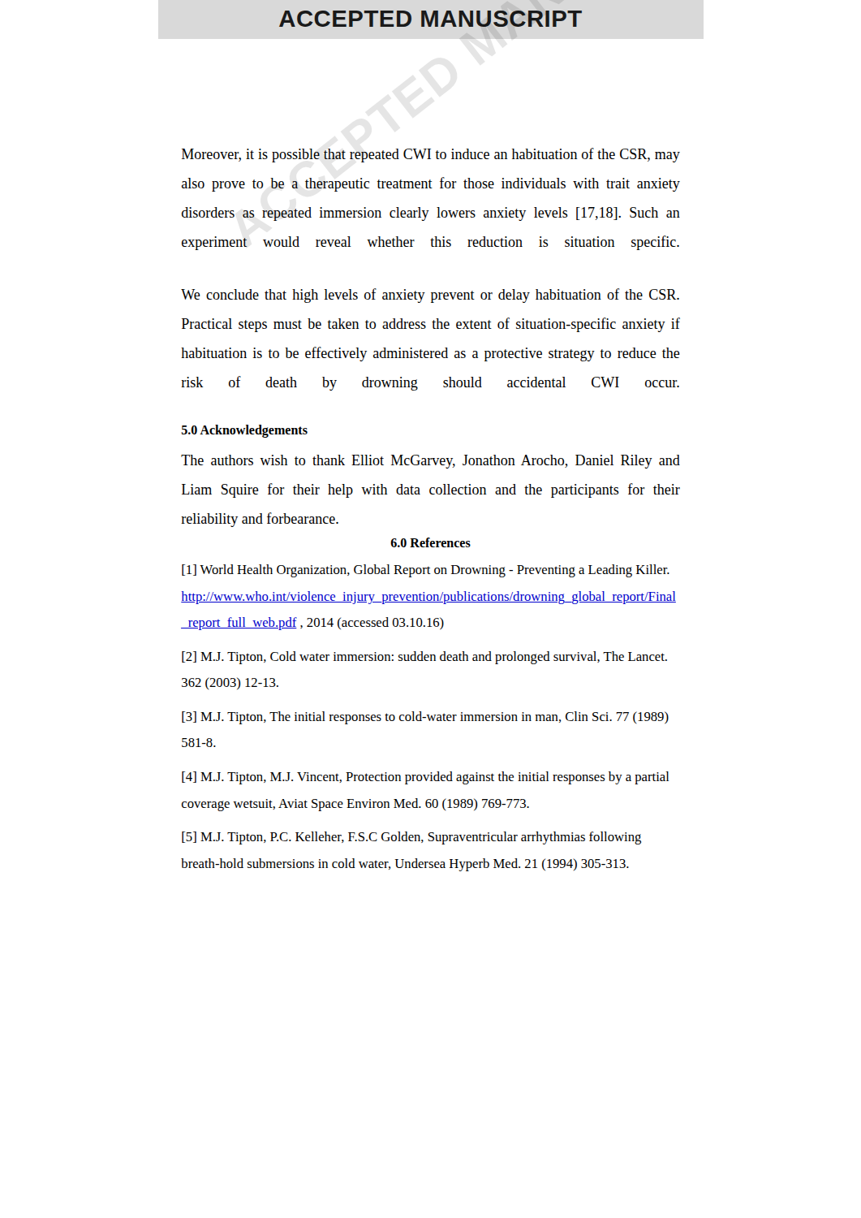ACCEPTED MANUSCRIPT
ACCEPTED MANUSCRIPT
Moreover, it is possible that repeated CWI to induce an habituation of the CSR, may also prove to be a therapeutic treatment for those individuals with trait anxiety disorders as repeated immersion clearly lowers anxiety levels [17,18]. Such an experiment would reveal whether this reduction is situation specific.
We conclude that high levels of anxiety prevent or delay habituation of the CSR. Practical steps must be taken to address the extent of situation-specific anxiety if habituation is to be effectively administered as a protective strategy to reduce the risk of death by drowning should accidental CWI occur.
5.0 Acknowledgements
The authors wish to thank Elliot McGarvey, Jonathon Arocho, Daniel Riley and Liam Squire for their help with data collection and the participants for their reliability and forbearance.
6.0 References
[1] World Health Organization, Global Report on Drowning - Preventing a Leading Killer. http://www.who.int/violence_injury_prevention/publications/drowning_global_report/Final_report_full_web.pdf , 2014 (accessed 03.10.16)
[2] M.J. Tipton, Cold water immersion: sudden death and prolonged survival, The Lancet. 362 (2003) 12-13.
[3] M.J. Tipton, The initial responses to cold-water immersion in man, Clin Sci. 77 (1989) 581-8.
[4] M.J. Tipton, M.J. Vincent, Protection provided against the initial responses by a partial coverage wetsuit, Aviat Space Environ Med. 60 (1989) 769-773.
[5] M.J. Tipton, P.C. Kelleher, F.S.C Golden, Supraventricular arrhythmias following breath-hold submersions in cold water, Undersea Hyperb Med. 21 (1994) 305-313.